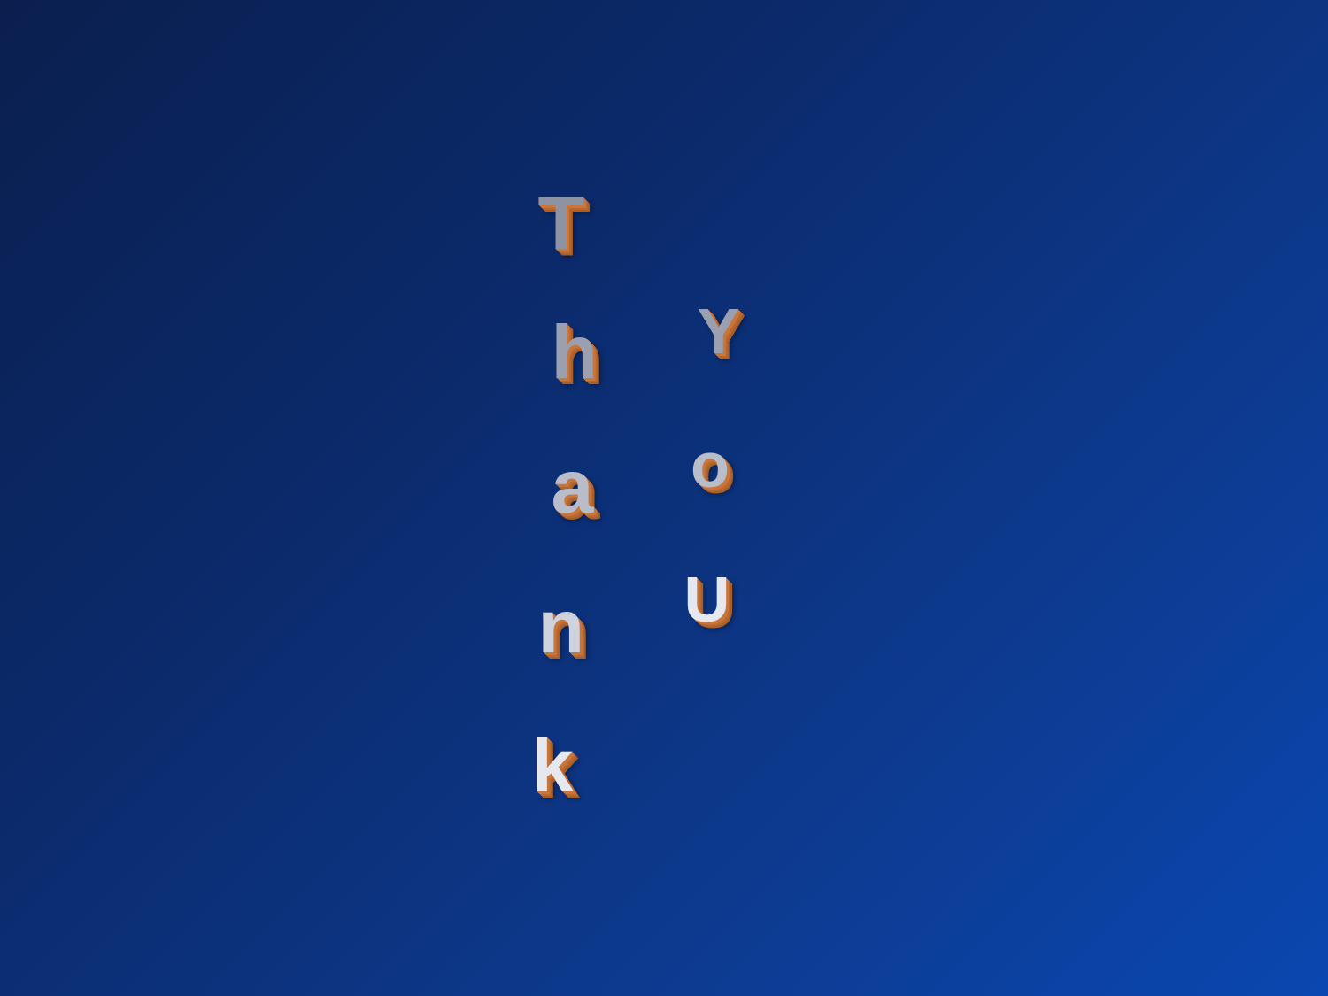T h a n k Y o U